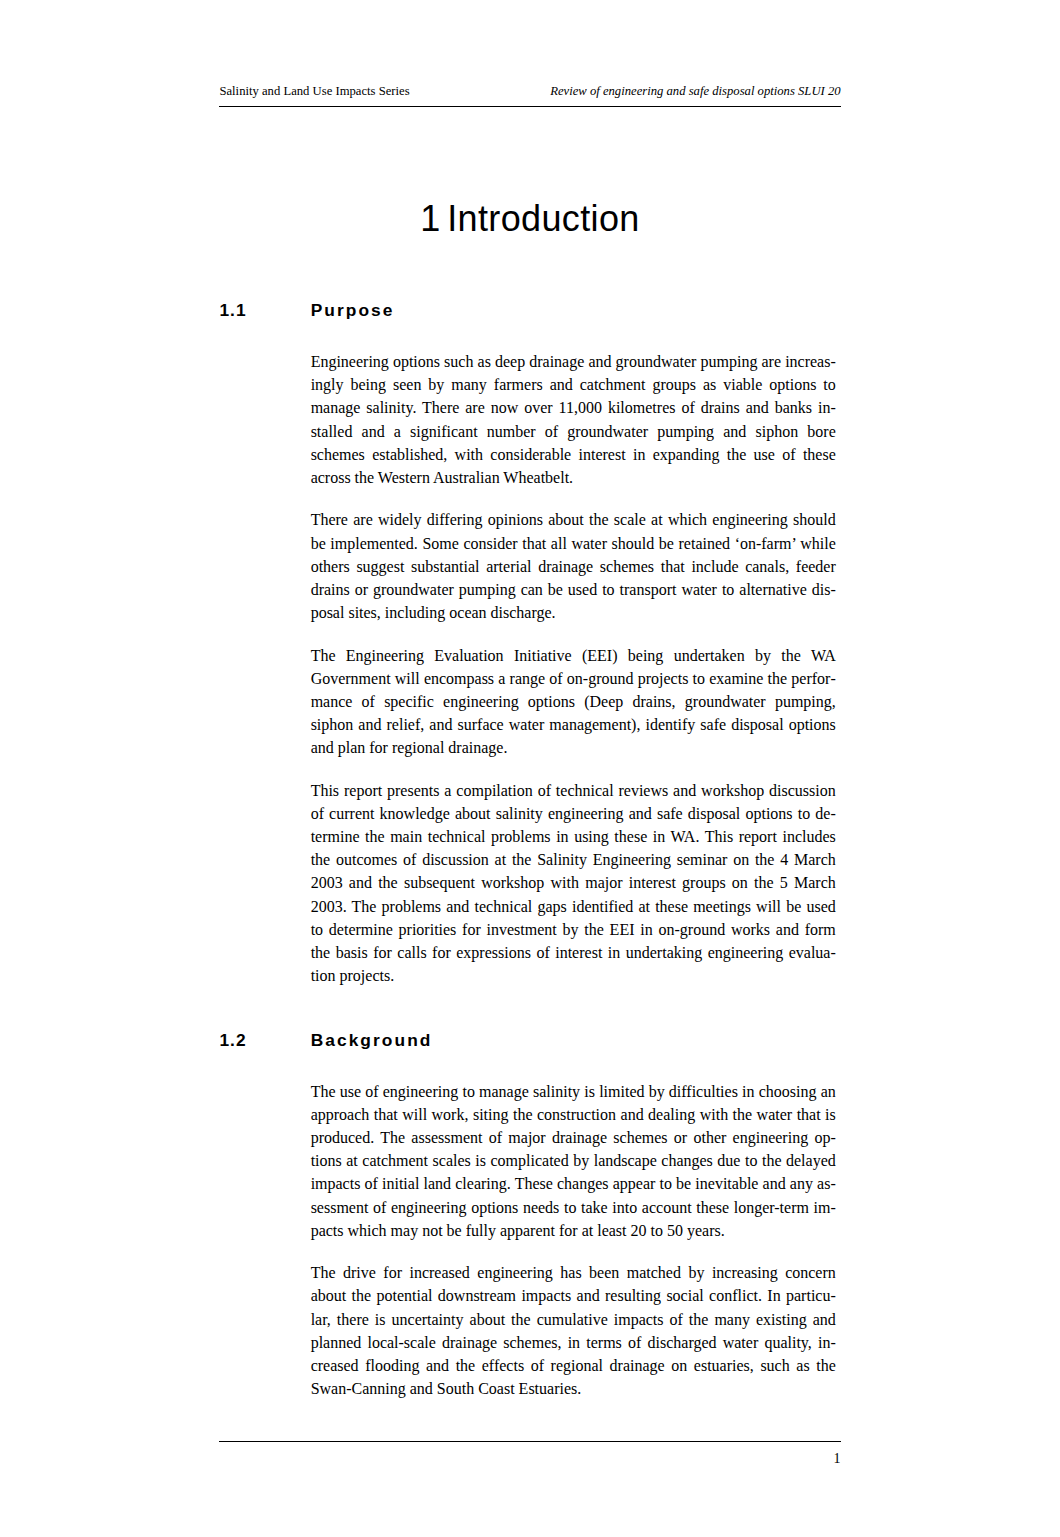Salinity and Land Use Impacts Series Review of engineering and safe disposal options SLUI 20
1 Introduction
1.1 Purpose
Engineering options such as deep drainage and groundwater pumping are increasingly being seen by many farmers and catchment groups as viable options to manage salinity. There are now over 11,000 kilometres of drains and banks installed and a significant number of groundwater pumping and siphon bore schemes established, with considerable interest in expanding the use of these across the Western Australian Wheatbelt.
There are widely differing opinions about the scale at which engineering should be implemented. Some consider that all water should be retained ‘on-farm’ while others suggest substantial arterial drainage schemes that include canals, feeder drains or groundwater pumping can be used to transport water to alternative disposal sites, including ocean discharge.
The Engineering Evaluation Initiative (EEI) being undertaken by the WA Government will encompass a range of on-ground projects to examine the performance of specific engineering options (Deep drains, groundwater pumping, siphon and relief, and surface water management), identify safe disposal options and plan for regional drainage.
This report presents a compilation of technical reviews and workshop discussion of current knowledge about salinity engineering and safe disposal options to determine the main technical problems in using these in WA. This report includes the outcomes of discussion at the Salinity Engineering seminar on the 4 March 2003 and the subsequent workshop with major interest groups on the 5 March 2003. The problems and technical gaps identified at these meetings will be used to determine priorities for investment by the EEI in on-ground works and form the basis for calls for expressions of interest in undertaking engineering evaluation projects.
1.2 Background
The use of engineering to manage salinity is limited by difficulties in choosing an approach that will work, siting the construction and dealing with the water that is produced. The assessment of major drainage schemes or other engineering options at catchment scales is complicated by landscape changes due to the delayed impacts of initial land clearing. These changes appear to be inevitable and any assessment of engineering options needs to take into account these longer-term impacts which may not be fully apparent for at least 20 to 50 years.
The drive for increased engineering has been matched by increasing concern about the potential downstream impacts and resulting social conflict. In particular, there is uncertainty about the cumulative impacts of the many existing and planned local-scale drainage schemes, in terms of discharged water quality, increased flooding and the effects of regional drainage on estuaries, such as the Swan-Canning and South Coast Estuaries.
1